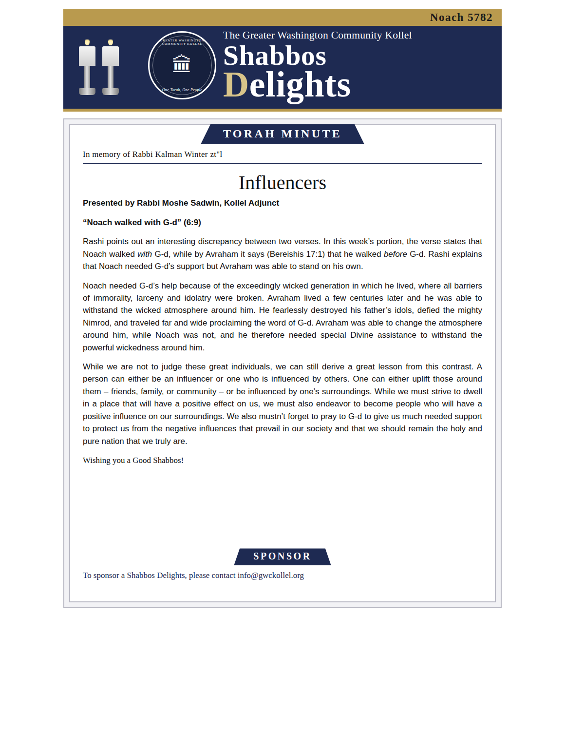Noach 5782
Greater Washington Community Kollel 🏛 One Torah, One People
The Greater Washington Community Kollel
Shabbos Delights
Torah Minute
In memory of Rabbi Kalman Winter zt"l
Influencers
Presented by Rabbi Moshe Sadwin, Kollel Adjunct
“Noach walked with G-d” (6:9)
Rashi points out an interesting discrepancy between two verses. In this week’s portion, the verse states that Noach walked with G-d, while by Avraham it says (Bereishis 17:1) that he walked before G-d. Rashi explains that Noach needed G-d’s support but Avraham was able to stand on his own.
Noach needed G-d’s help because of the exceedingly wicked generation in which he lived, where all barriers of immorality, larceny and idolatry were broken. Avraham lived a few centuries later and he was able to withstand the wicked atmosphere around him. He fearlessly destroyed his father’s idols, defied the mighty Nimrod, and traveled far and wide proclaiming the word of G-d. Avraham was able to change the atmosphere around him, while Noach was not, and he therefore needed special Divine assistance to withstand the powerful wickedness around him.
While we are not to judge these great individuals, we can still derive a great lesson from this contrast. A person can either be an influencer or one who is influenced by others. One can either uplift those around them – friends, family, or community – or be influenced by one’s surroundings. While we must strive to dwell in a place that will have a positive effect on us, we must also endeavor to become people who will have a positive influence on our surroundings. We also mustn’t forget to pray to G-d to give us much needed support to protect us from the negative influences that prevail in our society and that we should remain the holy and pure nation that we truly are.
Wishing you a Good Shabbos!
Sponsor
To sponsor a Shabbos Delights, please contact info@gwckollel.org